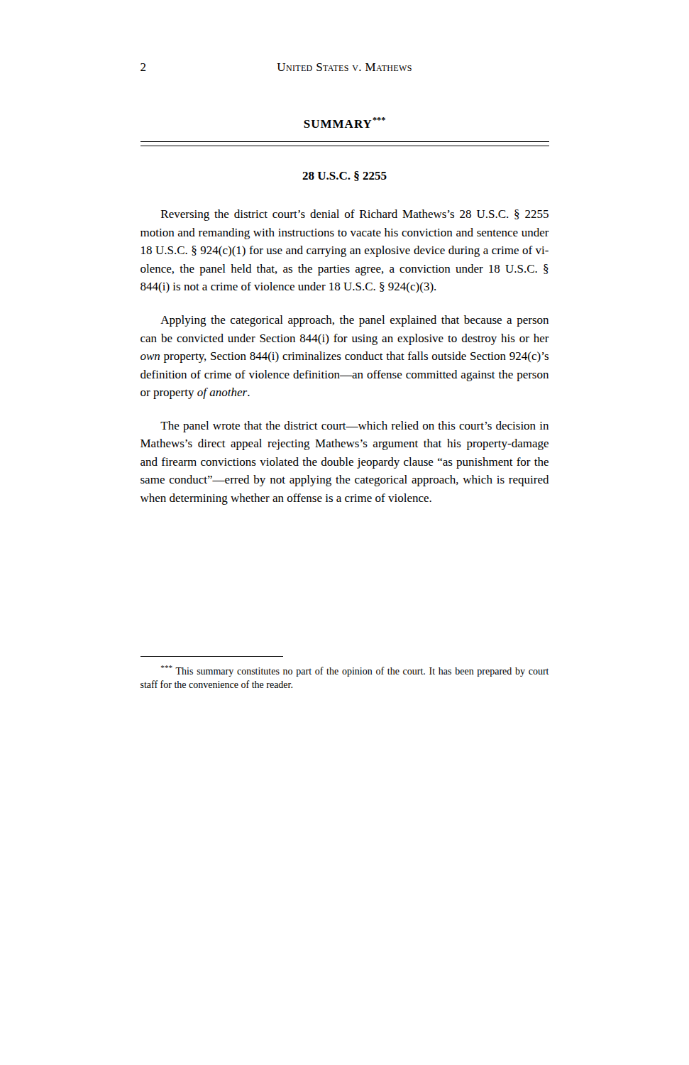2 United States v. Mathews
SUMMARY***
28 U.S.C. § 2255
Reversing the district court’s denial of Richard Mathews’s 28 U.S.C. § 2255 motion and remanding with instructions to vacate his conviction and sentence under 18 U.S.C. § 924(c)(1) for use and carrying an explosive device during a crime of violence, the panel held that, as the parties agree, a conviction under 18 U.S.C. § 844(i) is not a crime of violence under 18 U.S.C. § 924(c)(3).
Applying the categorical approach, the panel explained that because a person can be convicted under Section 844(i) for using an explosive to destroy his or her own property, Section 844(i) criminalizes conduct that falls outside Section 924(c)’s definition of crime of violence definition—an offense committed against the person or property of another.
The panel wrote that the district court—which relied on this court’s decision in Mathews’s direct appeal rejecting Mathews’s argument that his property-damage and firearm convictions violated the double jeopardy clause “as punishment for the same conduct”—erred by not applying the categorical approach, which is required when determining whether an offense is a crime of violence.
*** This summary constitutes no part of the opinion of the court. It has been prepared by court staff for the convenience of the reader.